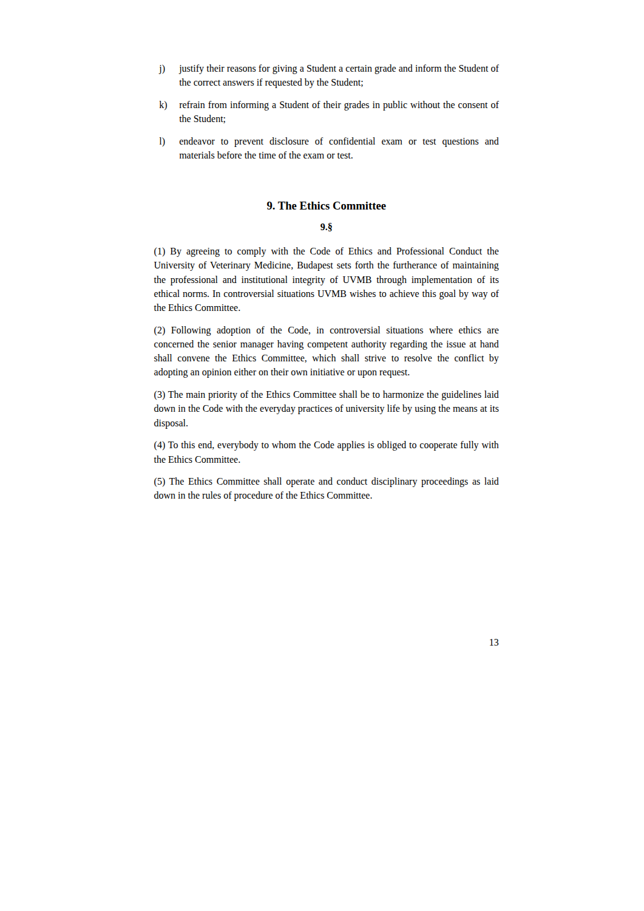j) justify their reasons for giving a Student a certain grade and inform the Student of the correct answers if requested by the Student;
k) refrain from informing a Student of their grades in public without the consent of the Student;
l) endeavor to prevent disclosure of confidential exam or test questions and materials before the time of the exam or test.
9. The Ethics Committee
9.§
(1) By agreeing to comply with the Code of Ethics and Professional Conduct the University of Veterinary Medicine, Budapest sets forth the furtherance of maintaining the professional and institutional integrity of UVMB through implementation of its ethical norms. In controversial situations UVMB wishes to achieve this goal by way of the Ethics Committee.
(2) Following adoption of the Code, in controversial situations where ethics are concerned the senior manager having competent authority regarding the issue at hand shall convene the Ethics Committee, which shall strive to resolve the conflict by adopting an opinion either on their own initiative or upon request.
(3) The main priority of the Ethics Committee shall be to harmonize the guidelines laid down in the Code with the everyday practices of university life by using the means at its disposal.
(4) To this end, everybody to whom the Code applies is obliged to cooperate fully with the Ethics Committee.
(5) The Ethics Committee shall operate and conduct disciplinary proceedings as laid down in the rules of procedure of the Ethics Committee.
13